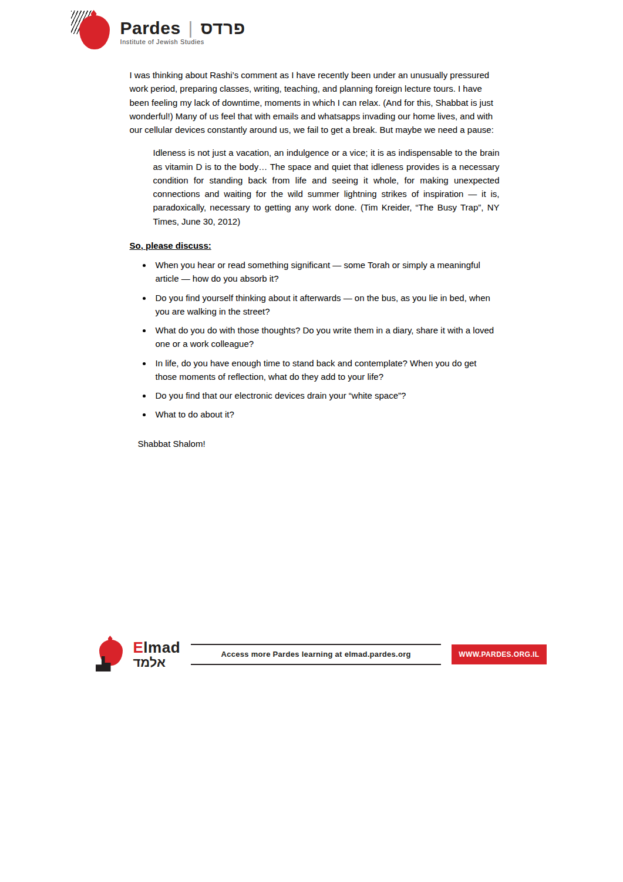Pardes | פרדס
Institute of Jewish Studies
I was thinking about Rashi’s comment as I have recently been under an unusually pressured work period, preparing classes, writing, teaching, and planning foreign lecture tours. I have been feeling my lack of downtime, moments in which I can relax. (And for this, Shabbat is just wonderful!) Many of us feel that with emails and whatsapps invading our home lives, and with our cellular devices constantly around us, we fail to get a break. But maybe we need a pause:
Idleness is not just a vacation, an indulgence or a vice; it is as indispensable to the brain as vitamin D is to the body… The space and quiet that idleness provides is a necessary condition for standing back from life and seeing it whole, for making unexpected connections and waiting for the wild summer lightning strikes of inspiration — it is, paradoxically, necessary to getting any work done. (Tim Kreider, “The Busy Trap”, NY Times, June 30, 2012)
So, please discuss:
When you hear or read something significant — some Torah or simply a meaningful article — how do you absorb it?
Do you find yourself thinking about it afterwards — on the bus, as you lie in bed, when you are walking in the street?
What do you do with those thoughts? Do you write them in a diary, share it with a loved one or a work colleague?
In life, do you have enough time to stand back and contemplate? When you do get those moments of reflection, what do they add to your life?
Do you find that our electronic devices drain your “white space”?
What to do about it?
Shabbat Shalom!
Elmad
אלמד
Access more Pardes learning at elmad.pardes.org
WWW.PARDES.ORG.IL